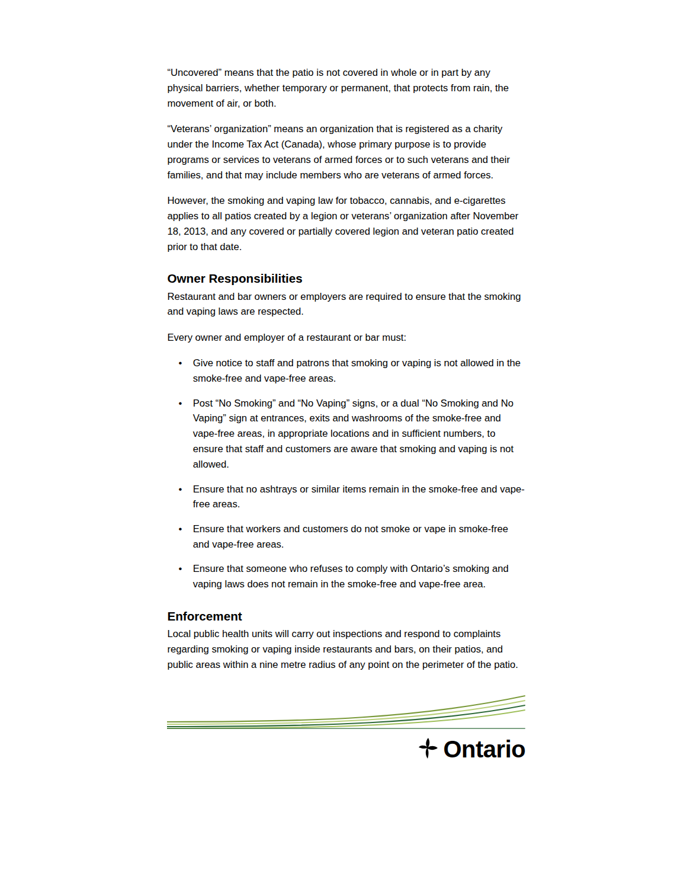“Uncovered” means that the patio is not covered in whole or in part by any physical barriers, whether temporary or permanent, that protects from rain, the movement of air, or both.
“Veterans’ organization” means an organization that is registered as a charity under the Income Tax Act (Canada), whose primary purpose is to provide programs or services to veterans of armed forces or to such veterans and their families, and that may include members who are veterans of armed forces.
However, the smoking and vaping law for tobacco, cannabis, and e-cigarettes applies to all patios created by a legion or veterans’ organization after November 18, 2013, and any covered or partially covered legion and veteran patio created prior to that date.
Owner Responsibilities
Restaurant and bar owners or employers are required to ensure that the smoking and vaping laws are respected.
Every owner and employer of a restaurant or bar must:
Give notice to staff and patrons that smoking or vaping is not allowed in the smoke-free and vape-free areas.
Post “No Smoking” and “No Vaping” signs, or a dual “No Smoking and No Vaping” sign at entrances, exits and washrooms of the smoke-free and vape-free areas, in appropriate locations and in sufficient numbers, to ensure that staff and customers are aware that smoking and vaping is not allowed.
Ensure that no ashtrays or similar items remain in the smoke-free and vape-free areas.
Ensure that workers and customers do not smoke or vape in smoke-free and vape-free areas.
Ensure that someone who refuses to comply with Ontario’s smoking and vaping laws does not remain in the smoke-free and vape-free area.
Enforcement
Local public health units will carry out inspections and respond to complaints regarding smoking or vaping inside restaurants and bars, on their patios, and public areas within a nine metre radius of any point on the perimeter of the patio.
Ontario